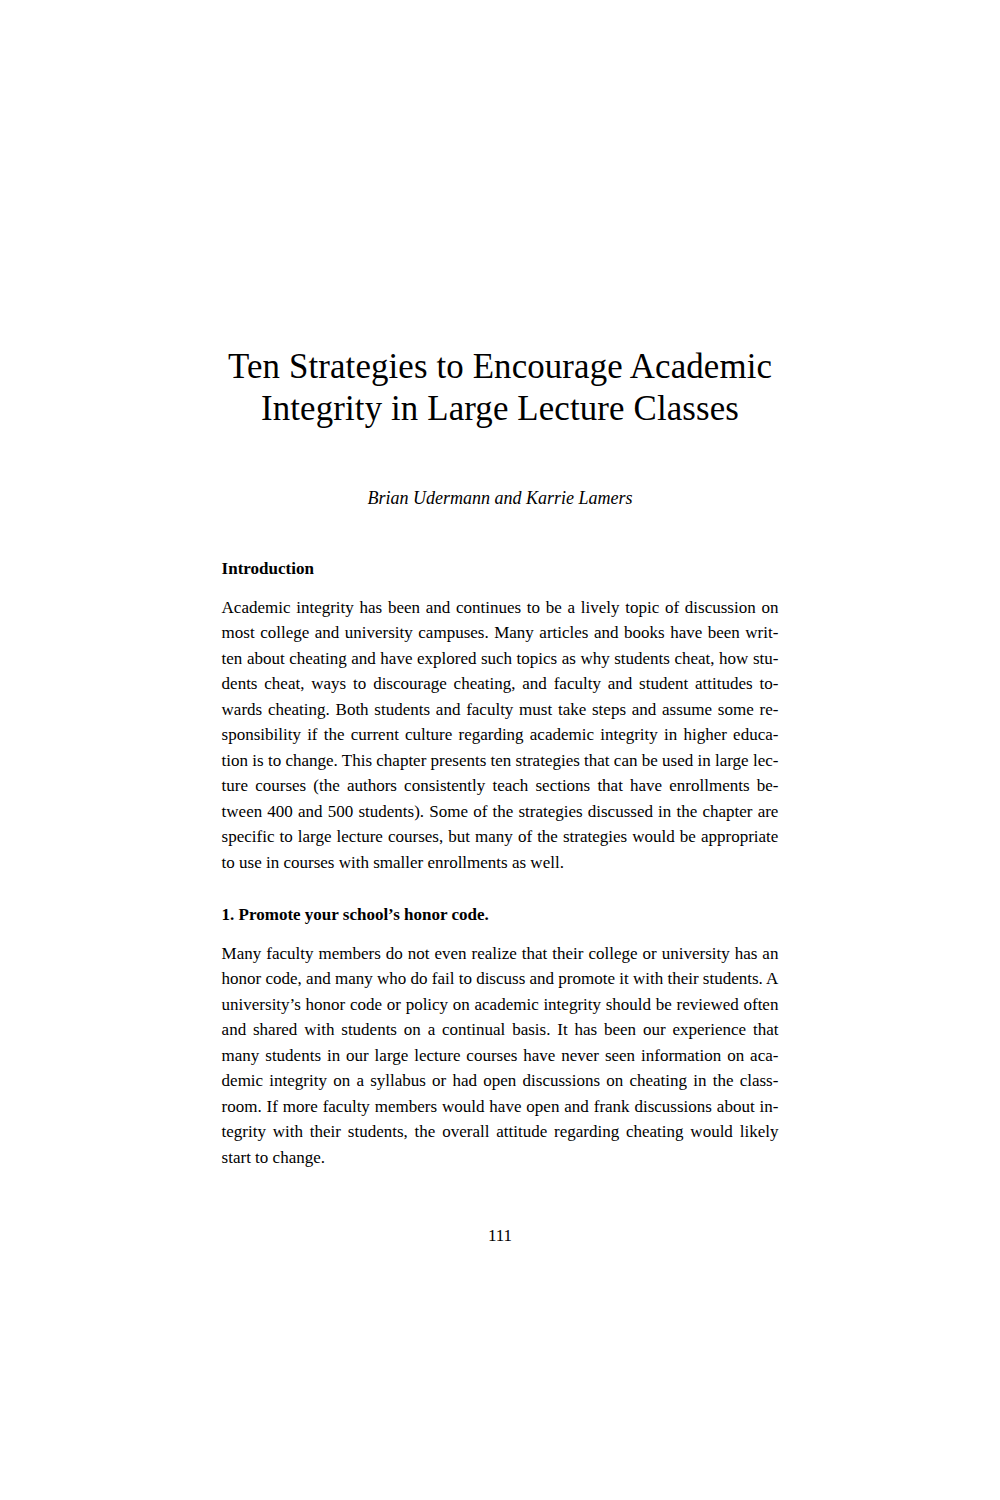Ten Strategies to Encourage Academic Integrity in Large Lecture Classes
Brian Udermann and Karrie Lamers
Introduction
Academic integrity has been and continues to be a lively topic of discussion on most college and university campuses. Many articles and books have been written about cheating and have explored such topics as why students cheat, how students cheat, ways to discourage cheating, and faculty and student attitudes towards cheating. Both students and faculty must take steps and assume some responsibility if the current culture regarding academic integrity in higher education is to change. This chapter presents ten strategies that can be used in large lecture courses (the authors consistently teach sections that have enrollments between 400 and 500 students). Some of the strategies discussed in the chapter are specific to large lecture courses, but many of the strategies would be appropriate to use in courses with smaller enrollments as well.
1. Promote your school’s honor code.
Many faculty members do not even realize that their college or university has an honor code, and many who do fail to discuss and promote it with their students. A university’s honor code or policy on academic integrity should be reviewed often and shared with students on a continual basis. It has been our experience that many students in our large lecture courses have never seen information on academic integrity on a syllabus or had open discussions on cheating in the classroom. If more faculty members would have open and frank discussions about integrity with their students, the overall attitude regarding cheating would likely start to change.
111